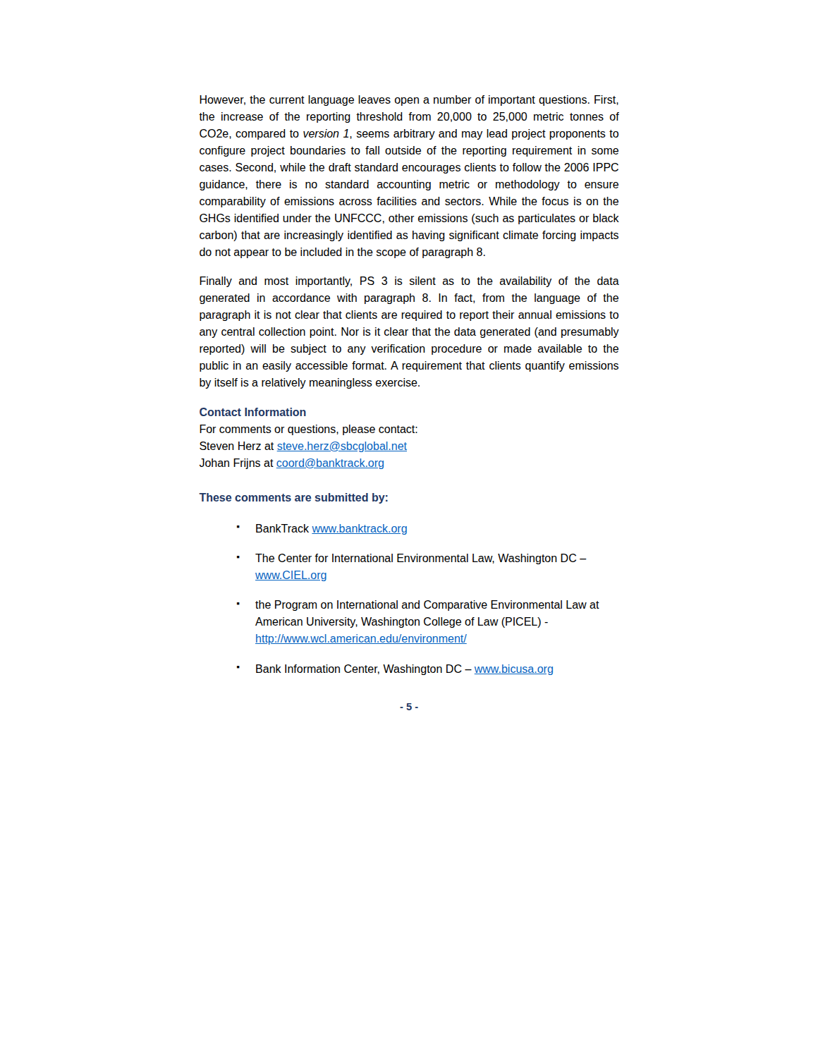However, the current language leaves open a number of important questions. First, the increase of the reporting threshold from 20,000 to 25,000 metric tonnes of CO2e, compared to version 1, seems arbitrary and may lead project proponents to configure project boundaries to fall outside of the reporting requirement in some cases. Second, while the draft standard encourages clients to follow the 2006 IPPC guidance, there is no standard accounting metric or methodology to ensure comparability of emissions across facilities and sectors. While the focus is on the GHGs identified under the UNFCCC, other emissions (such as particulates or black carbon) that are increasingly identified as having significant climate forcing impacts do not appear to be included in the scope of paragraph 8.
Finally and most importantly, PS 3 is silent as to the availability of the data generated in accordance with paragraph 8. In fact, from the language of the paragraph it is not clear that clients are required to report their annual emissions to any central collection point. Nor is it clear that the data generated (and presumably reported) will be subject to any verification procedure or made available to the public in an easily accessible format. A requirement that clients quantify emissions by itself is a relatively meaningless exercise.
Contact Information
For comments or questions, please contact:
Steven Herz at steve.herz@sbcglobal.net
Johan Frijns at coord@banktrack.org
These comments are submitted by:
BankTrack www.banktrack.org
The Center for International Environmental Law, Washington DC – www.CIEL.org
the Program on International and Comparative Environmental Law at American University, Washington College of Law (PICEL) - http://www.wcl.american.edu/environment/
Bank Information Center, Washington DC – www.bicusa.org
- 5 -